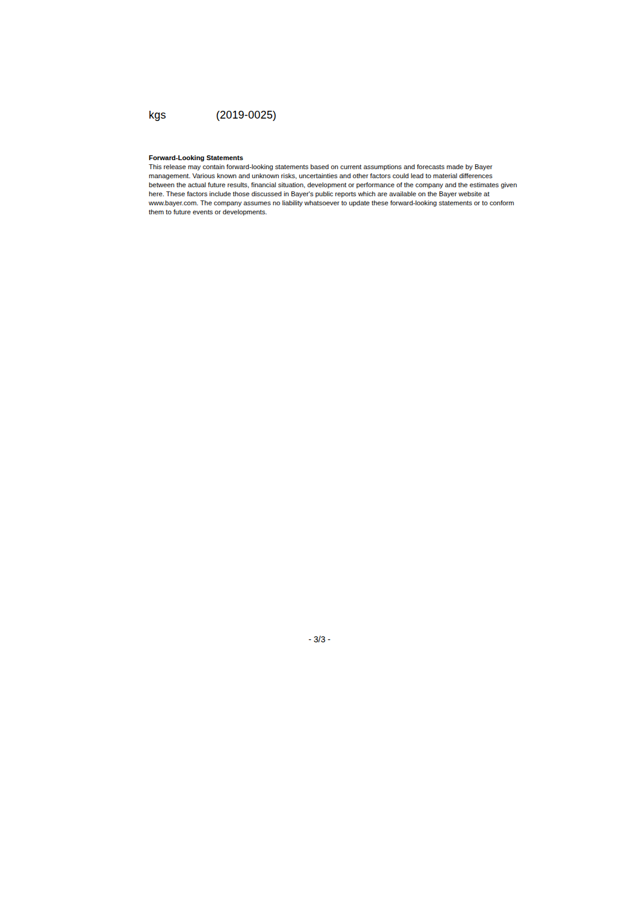kgs(2019-0025)
Forward-Looking Statements
This release may contain forward-looking statements based on current assumptions and forecasts made by Bayer management. Various known and unknown risks, uncertainties and other factors could lead to material differences between the actual future results, financial situation, development or performance of the company and the estimates given here. These factors include those discussed in Bayer's public reports which are available on the Bayer website at www.bayer.com. The company assumes no liability whatsoever to update these forward-looking statements or to conform them to future events or developments.
- 3/3 -